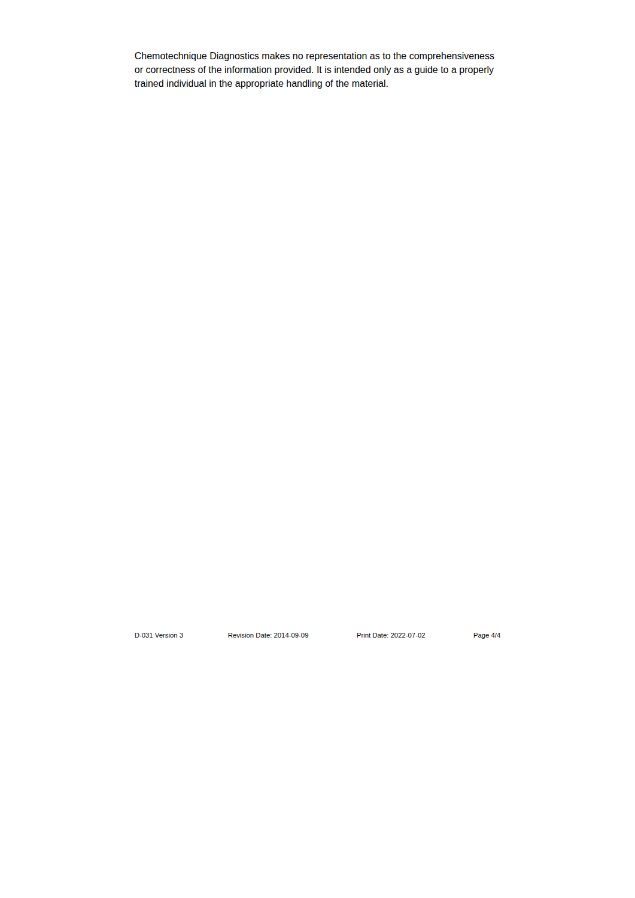Chemotechnique Diagnostics makes no representation as to the comprehensiveness or correctness of the information provided. It is intended only as a guide to a properly trained individual in the appropriate handling of the material.
D-031 Version 3 Revision Date: 2014-09-09 Print Date: 2022-07-02 Page 4/4